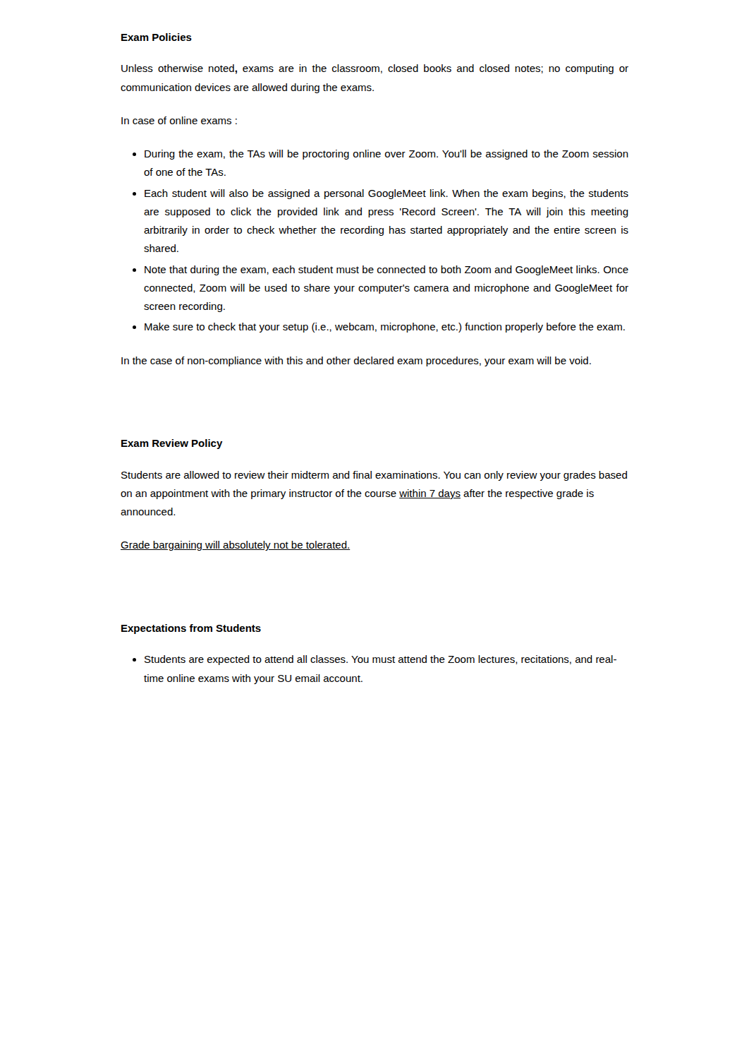Exam Policies
Unless otherwise noted, exams are in the classroom, closed books and closed notes; no computing or communication devices are allowed during the exams.
In case of online exams :
During the exam, the TAs will be proctoring online over Zoom. You'll be assigned to the Zoom session of one of the TAs.
Each student will also be assigned a personal GoogleMeet link. When the exam begins, the students are supposed to click the provided link and press 'Record Screen'. The TA will join this meeting arbitrarily in order to check whether the recording has started appropriately and the entire screen is shared.
Note that during the exam, each student must be connected to both Zoom and GoogleMeet links. Once connected, Zoom will be used to share your computer's camera and microphone and GoogleMeet for screen recording.
Make sure to check that your setup (i.e., webcam, microphone, etc.) function properly before the exam.
In the case of non-compliance with this and other declared exam procedures, your exam will be void.
Exam Review Policy
Students are allowed to review their midterm and final examinations. You can only review your grades based on an appointment with the primary instructor of the course within 7 days after the respective grade is announced.
Grade bargaining will absolutely not be tolerated.
Expectations from Students
Students are expected to attend all classes. You must attend the Zoom lectures, recitations, and real-time online exams with your SU email account.